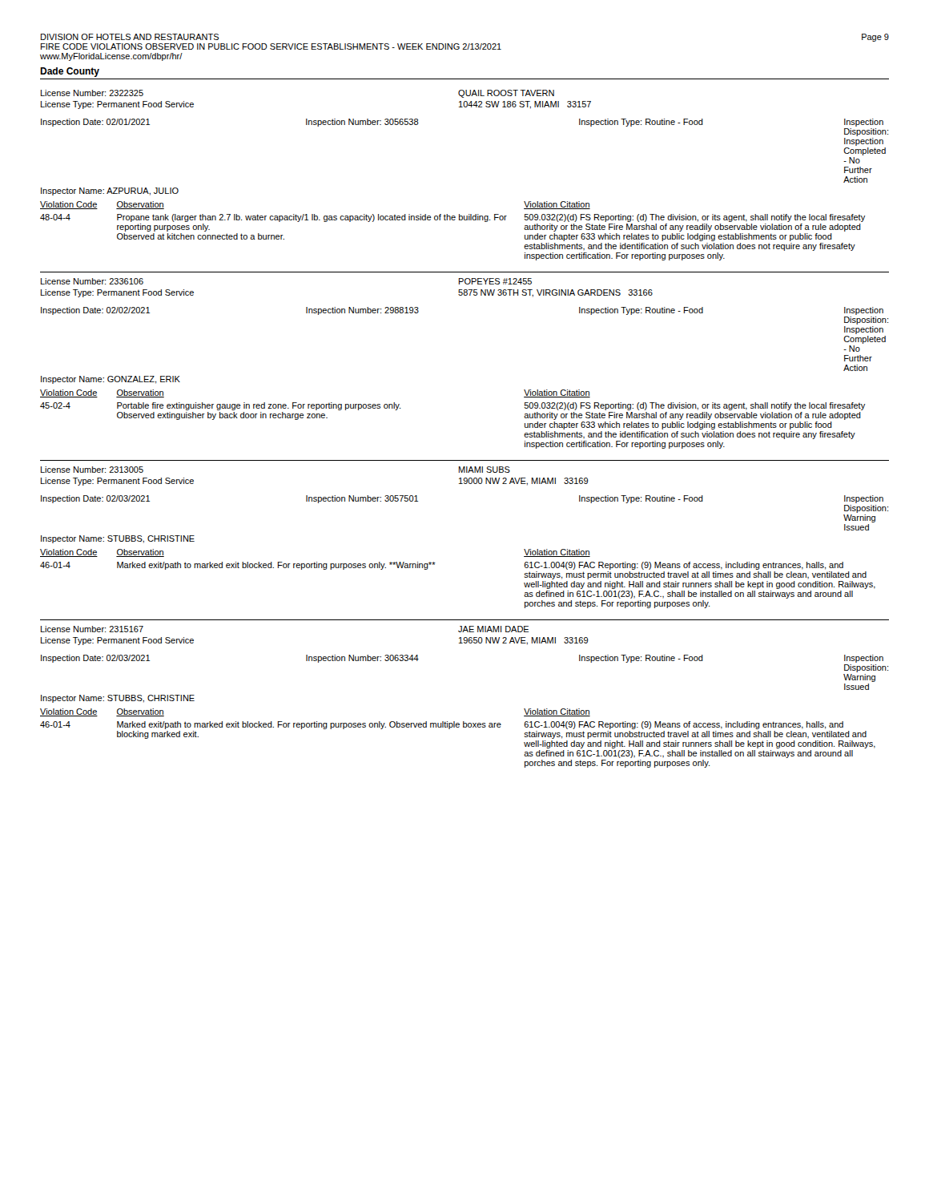Page 9
DIVISION OF HOTELS AND RESTAURANTS
FIRE CODE VIOLATIONS OBSERVED IN PUBLIC FOOD SERVICE ESTABLISHMENTS - WEEK ENDING 2/13/2021
www.MyFloridaLicense.com/dbpr/hr/
Dade County
| License Number: 2322325 | QUAIL ROOST TAVERN |
| License Type: Permanent Food Service | 10442 SW 186 ST, MIAMI 33157 |
| Inspection Date: 02/01/2021 | Inspection Number: 3056538 | Inspection Type: Routine - Food | Inspection Disposition: Inspection Completed - No Further Action |
| Inspector Name: AZPURUA, JULIO | | | |
| Violation Code | Observation | Violation Citation |
| 48-04-4 | Propane tank (larger than 2.7 lb. water capacity/1 lb. gas capacity) located inside of the building. For reporting purposes only. Observed at kitchen connected to a burner. | 509.032(2)(d) FS Reporting: (d) The division, or its agent, shall notify the local firesafety authority or the State Fire Marshal of any readily observable violation of a rule adopted under chapter 633 which relates to public lodging establishments or public food establishments, and the identification of such violation does not require any firesafety inspection certification. For reporting purposes only. |
| License Number: 2336106 | POPEYES #12455 |
| License Type: Permanent Food Service | 5875 NW 36TH ST, VIRGINIA GARDENS 33166 |
| Inspection Date: 02/02/2021 | Inspection Number: 2988193 | Inspection Type: Routine - Food | Inspection Disposition: Inspection Completed - No Further Action |
| Inspector Name: GONZALEZ, ERIK | | | |
| Violation Code | Observation | Violation Citation |
| 45-02-4 | Portable fire extinguisher gauge in red zone. For reporting purposes only. Observed extinguisher by back door in recharge zone. | 509.032(2)(d) FS Reporting: (d) The division, or its agent, shall notify the local firesafety authority or the State Fire Marshal of any readily observable violation of a rule adopted under chapter 633 which relates to public lodging establishments or public food establishments, and the identification of such violation does not require any firesafety inspection certification. For reporting purposes only. |
| License Number: 2313005 | MIAMI SUBS |
| License Type: Permanent Food Service | 19000 NW 2 AVE, MIAMI 33169 |
| Inspection Date: 02/03/2021 | Inspection Number: 3057501 | Inspection Type: Routine - Food | Inspection Disposition: Warning Issued |
| Inspector Name: STUBBS, CHRISTINE | | | |
| Violation Code | Observation | Violation Citation |
| 46-01-4 | Marked exit/path to marked exit blocked. For reporting purposes only. **Warning** | 61C-1.004(9) FAC Reporting: (9) Means of access, including entrances, halls, and stairways, must permit unobstructed travel at all times and shall be clean, ventilated and well-lighted day and night. Hall and stair runners shall be kept in good condition. Railways, as defined in 61C-1.001(23), F.A.C., shall be installed on all stairways and around all porches and steps. For reporting purposes only. |
| License Number: 2315167 | JAE MIAMI DADE |
| License Type: Permanent Food Service | 19650 NW 2 AVE, MIAMI 33169 |
| Inspection Date: 02/03/2021 | Inspection Number: 3063344 | Inspection Type: Routine - Food | Inspection Disposition: Warning Issued |
| Inspector Name: STUBBS, CHRISTINE | | | |
| Violation Code | Observation | Violation Citation |
| 46-01-4 | Marked exit/path to marked exit blocked. For reporting purposes only. Observed multiple boxes are blocking marked exit. | 61C-1.004(9) FAC Reporting: (9) Means of access, including entrances, halls, and stairways, must permit unobstructed travel at all times and shall be clean, ventilated and well-lighted day and night. Hall and stair runners shall be kept in good condition. Railways, as defined in 61C-1.001(23), F.A.C., shall be installed on all stairways and around all porches and steps. For reporting purposes only. |